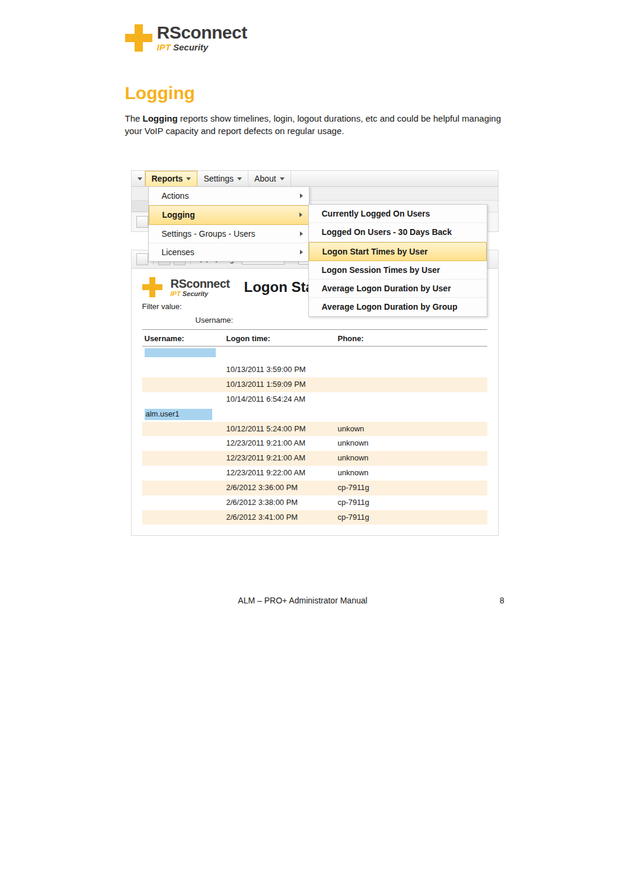RSconnect
IPT Security
Logging
The Logging reports show timelines, login, logout durations, etc and could be helpful managing your VoIP capacity and report defects on regular usage.
Reports
Settings
About
◁◁ ◁ Page 1 of
Actions
Logging
Settings - Groups - Users
Licenses
Currently Logged On Users
Logged On Users - 30 Days Back
Logon Start Times by User
Logon Session Times by User
Average Logon Duration by User
Average Logon Duration by Group
◁◁ ◁ Page 1 of 29 ▷ ▷▷ Pdf
RSconnect
IPT Security
Logon Start Times by User
Filter value:
Username:
| Username: | Logon time: | Phone: |
| --- | --- | --- |
| | 10/13/2011 3:59:00 PM | |
| | 10/13/2011 1:59:09 PM | |
| | 10/14/2011 6:54:24 AM | |
| alm.user1 | | |
| | 10/12/2011 5:24:00 PM | unkown |
| | 12/23/2011 9:21:00 AM | unknown |
| | 12/23/2011 9:21:00 AM | unknown |
| | 12/23/2011 9:22:00 AM | unknown |
| | 2/6/2012 3:36:00 PM | cp-7911g |
| | 2/6/2012 3:38:00 PM | cp-7911g |
| | 2/6/2012 3:41:00 PM | cp-7911g |
ALM – PRO+ Administrator Manual
8